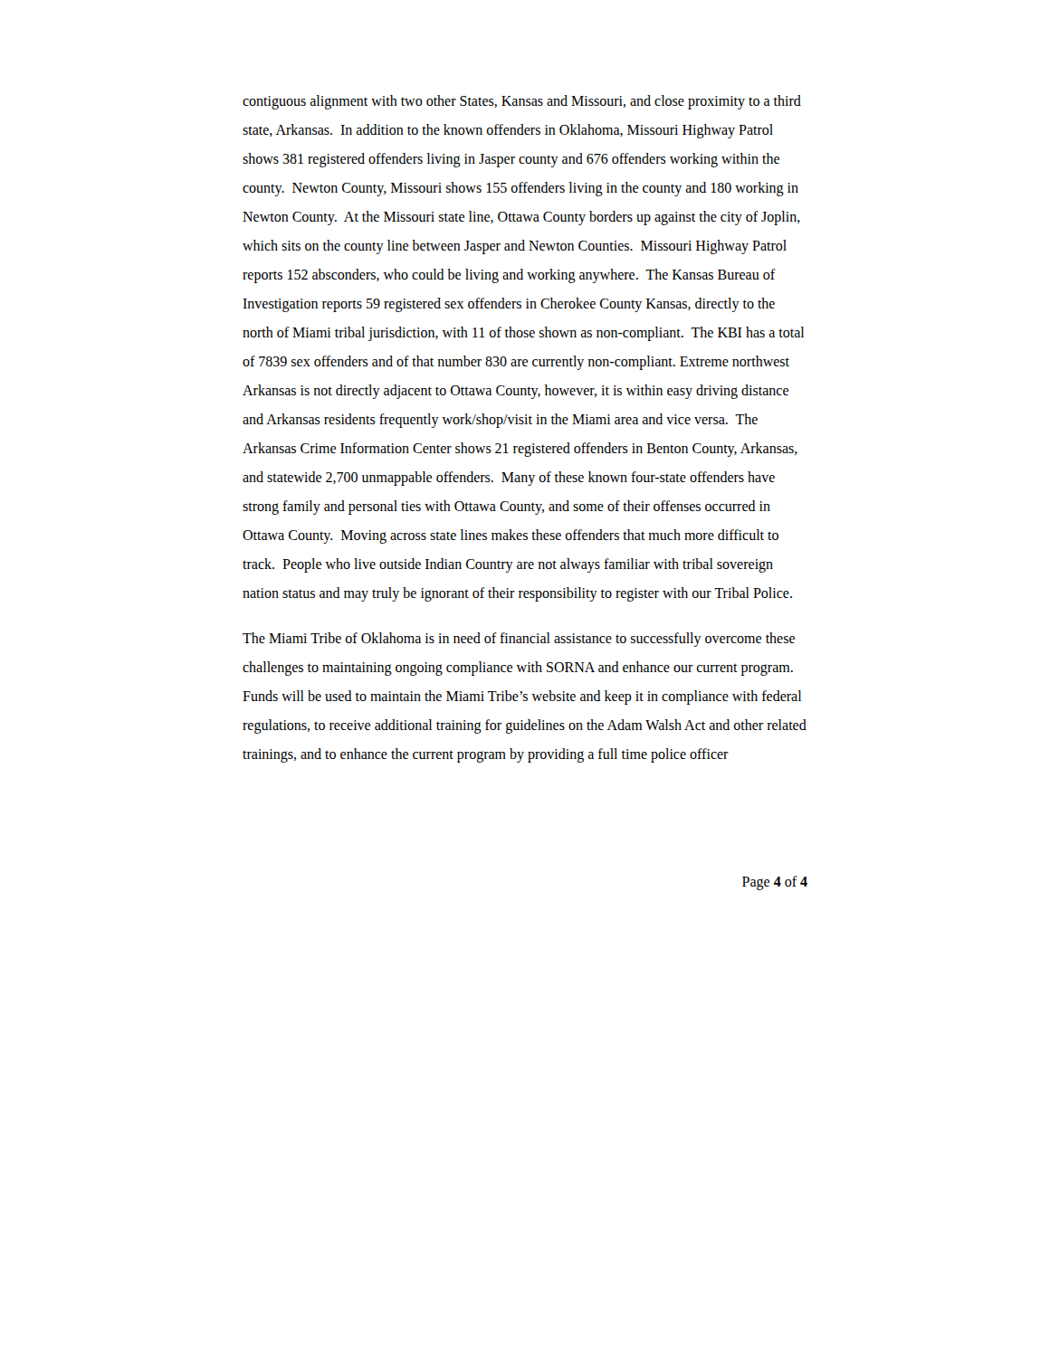contiguous alignment with two other States, Kansas and Missouri, and close proximity to a third state, Arkansas. In addition to the known offenders in Oklahoma, Missouri Highway Patrol shows 381 registered offenders living in Jasper county and 676 offenders working within the county. Newton County, Missouri shows 155 offenders living in the county and 180 working in Newton County. At the Missouri state line, Ottawa County borders up against the city of Joplin, which sits on the county line between Jasper and Newton Counties. Missouri Highway Patrol reports 152 absconders, who could be living and working anywhere. The Kansas Bureau of Investigation reports 59 registered sex offenders in Cherokee County Kansas, directly to the north of Miami tribal jurisdiction, with 11 of those shown as non-compliant. The KBI has a total of 7839 sex offenders and of that number 830 are currently non-compliant. Extreme northwest Arkansas is not directly adjacent to Ottawa County, however, it is within easy driving distance and Arkansas residents frequently work/shop/visit in the Miami area and vice versa. The Arkansas Crime Information Center shows 21 registered offenders in Benton County, Arkansas, and statewide 2,700 unmappable offenders. Many of these known four-state offenders have strong family and personal ties with Ottawa County, and some of their offenses occurred in Ottawa County. Moving across state lines makes these offenders that much more difficult to track. People who live outside Indian Country are not always familiar with tribal sovereign nation status and may truly be ignorant of their responsibility to register with our Tribal Police.
The Miami Tribe of Oklahoma is in need of financial assistance to successfully overcome these challenges to maintaining ongoing compliance with SORNA and enhance our current program. Funds will be used to maintain the Miami Tribe’s website and keep it in compliance with federal regulations, to receive additional training for guidelines on the Adam Walsh Act and other related trainings, and to enhance the current program by providing a full time police officer
Page 4 of 4